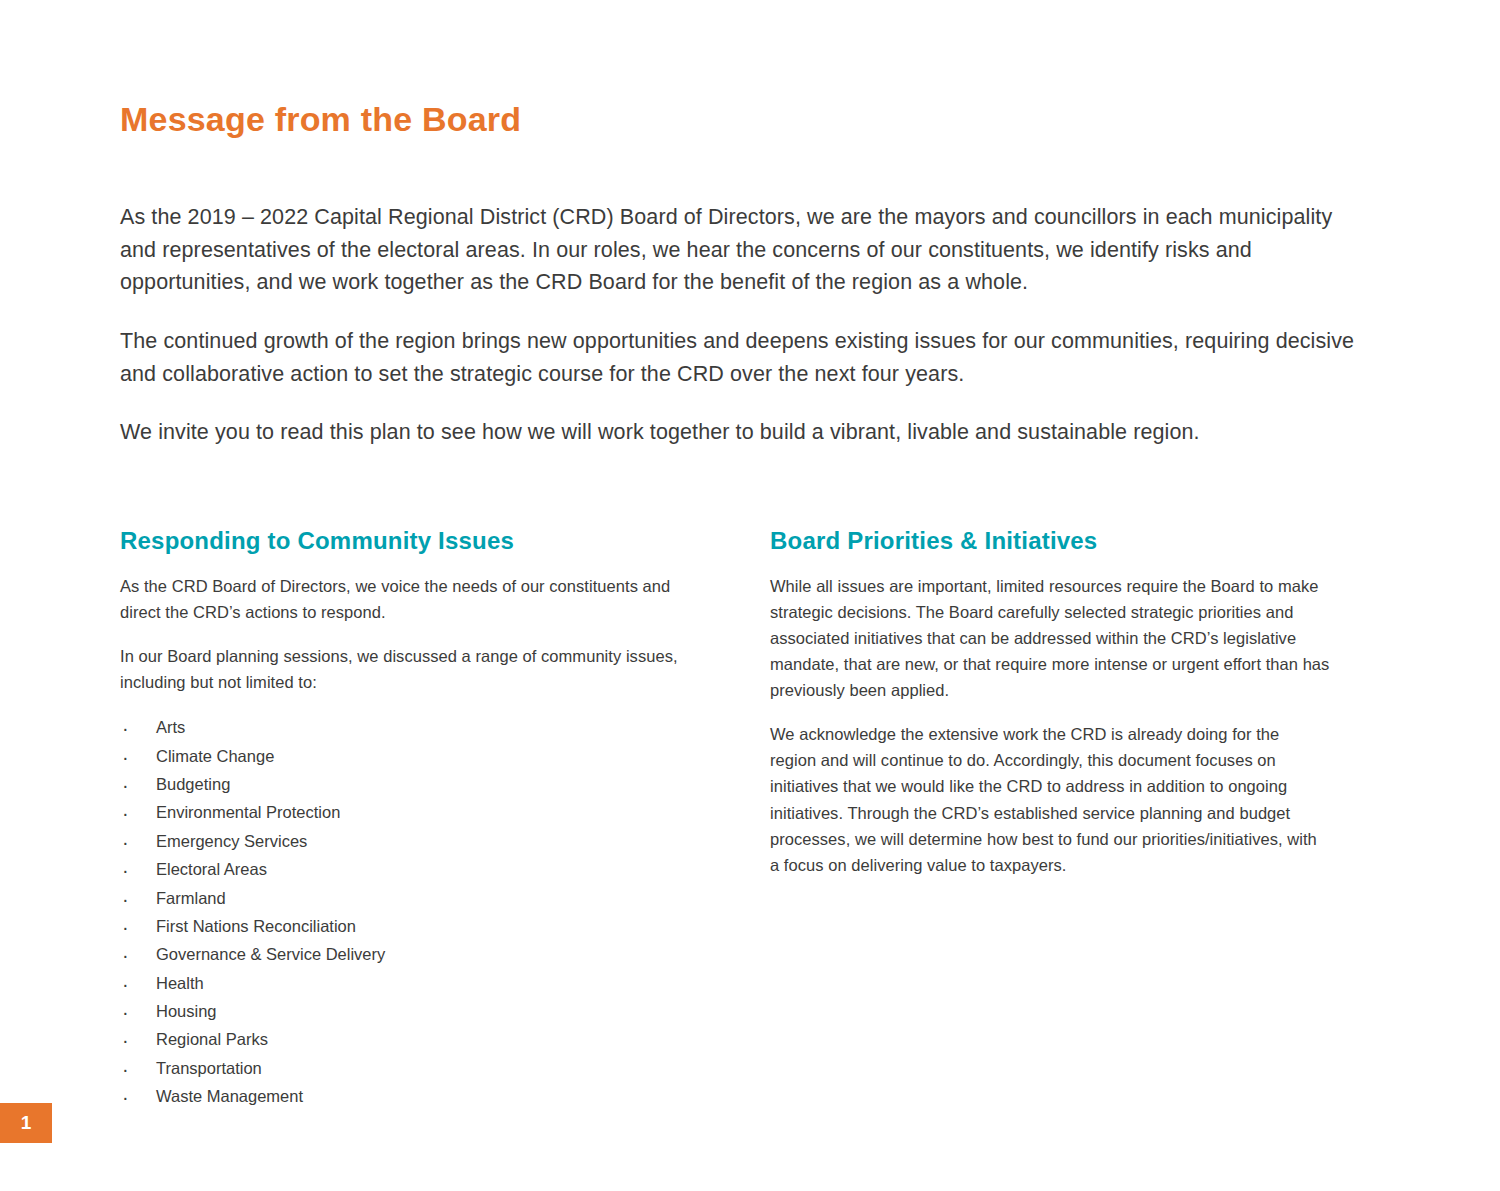Message from the Board
As the 2019 – 2022 Capital Regional District (CRD) Board of Directors, we are the mayors and councillors in each municipality and representatives of the electoral areas. In our roles, we hear the concerns of our constituents, we identify risks and opportunities, and we work together as the CRD Board for the benefit of the region as a whole.
The continued growth of the region brings new opportunities and deepens existing issues for our communities, requiring decisive and collaborative action to set the strategic course for the CRD over the next four years.
We invite you to read this plan to see how we will work together to build a vibrant, livable and sustainable region.
Responding to Community Issues
As the CRD Board of Directors, we voice the needs of our constituents and direct the CRD’s actions to respond.
In our Board planning sessions, we discussed a range of community issues, including but not limited to:
Arts
Climate Change
Budgeting
Environmental Protection
Emergency Services
Electoral Areas
Farmland
First Nations Reconciliation
Governance & Service Delivery
Health
Housing
Regional Parks
Transportation
Waste Management
Board Priorities & Initiatives
While all issues are important, limited resources require the Board to make strategic decisions. The Board carefully selected strategic priorities and associated initiatives that can be addressed within the CRD’s legislative mandate, that are new, or that require more intense or urgent effort than has previously been applied.
We acknowledge the extensive work the CRD is already doing for the region and will continue to do. Accordingly, this document focuses on initiatives that we would like the CRD to address in addition to ongoing initiatives. Through the CRD’s established service planning and budget processes, we will determine how best to fund our priorities/initiatives, with a focus on delivering value to taxpayers.
1